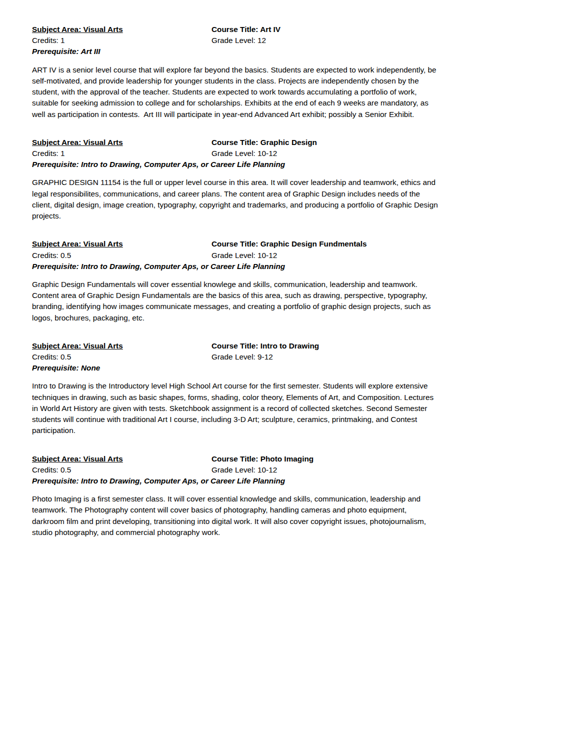Subject Area: Visual Arts
Course Title: Art IV
Credits: 1
Grade Level: 12
Prerequisite: Art III
ART IV is a senior level course that will explore far beyond the basics. Students are expected to work independently, be self-motivated, and provide leadership for younger students in the class. Projects are independently chosen by the student, with the approval of the teacher. Students are expected to work towards accumulating a portfolio of work, suitable for seeking admission to college and for scholarships. Exhibits at the end of each 9 weeks are mandatory, as well as participation in contests. Art III will participate in year-end Advanced Art exhibit; possibly a Senior Exhibit.
Subject Area: Visual Arts
Course Title: Graphic Design
Credits: 1
Grade Level: 10-12
Prerequisite: Intro to Drawing, Computer Aps, or Career Life Planning
GRAPHIC DESIGN 11154 is the full or upper level course in this area. It will cover leadership and teamwork, ethics and legal responsibilites, communications, and career plans. The content area of Graphic Design includes needs of the client, digital design, image creation, typography, copyright and trademarks, and producing a portfolio of Graphic Design projects.
Subject Area: Visual Arts
Course Title: Graphic Design Fundmentals
Credits: 0.5
Grade Level: 10-12
Prerequisite: Intro to Drawing, Computer Aps, or Career Life Planning
Graphic Design Fundamentals will cover essential knowlege and skills, communication, leadership and teamwork. Content area of Graphic Design Fundamentals are the basics of this area, such as drawing, perspective, typography, branding, identifying how images communicate messages, and creating a portfolio of graphic design projects, such as logos, brochures, packaging, etc.
Subject Area: Visual Arts
Course Title: Intro to Drawing
Credits: 0.5
Grade Level: 9-12
Prerequisite: None
Intro to Drawing is the Introductory level High School Art course for the first semester. Students will explore extensive techniques in drawing, such as basic shapes, forms, shading, color theory, Elements of Art, and Composition. Lectures in World Art History are given with tests. Sketchbook assignment is a record of collected sketches. Second Semester students will continue with traditional Art I course, including 3-D Art; sculpture, ceramics, printmaking, and Contest participation.
Subject Area: Visual Arts
Course Title: Photo Imaging
Credits: 0.5
Grade Level: 10-12
Prerequisite: Intro to Drawing, Computer Aps, or Career Life Planning
Photo Imaging is a first semester class. It will cover essential knowledge and skills, communication, leadership and teamwork. The Photography content will cover basics of photography, handling cameras and photo equipment, darkroom film and print developing, transitioning into digital work. It will also cover copyright issues, photojournalism, studio photography, and commercial photography work.